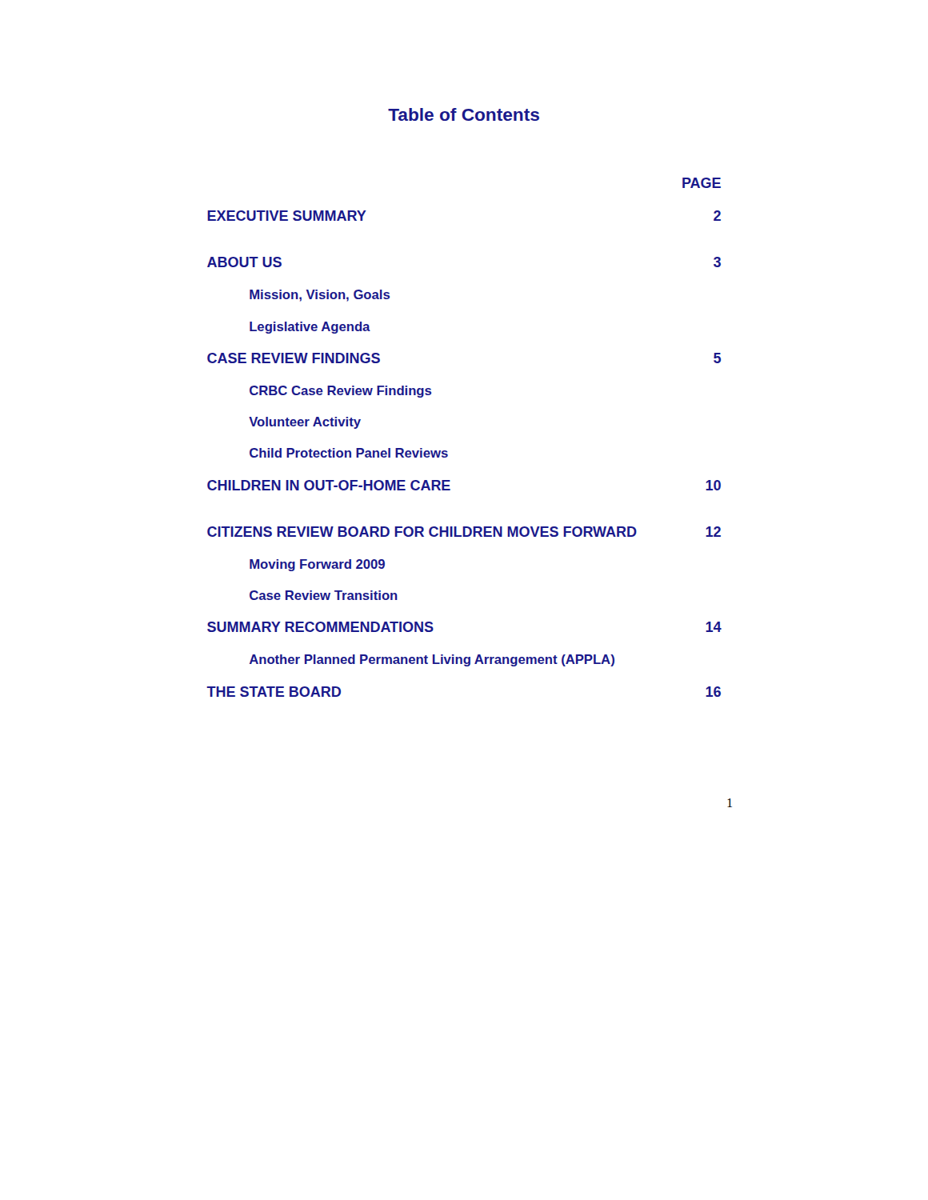Table of Contents
| | PAGE |
| EXECUTIVE SUMMARY | 2 |
| ABOUT US | 3 |
| Mission, Vision, Goals | |
| Legislative Agenda | |
| CASE REVIEW FINDINGS | 5 |
| CRBC Case Review Findings | |
| Volunteer Activity | |
| Child Protection Panel Reviews | |
| CHILDREN IN OUT-OF-HOME CARE | 10 |
| CITIZENS REVIEW BOARD FOR CHILDREN MOVES FORWARD | 12 |
| Moving Forward 2009 | |
| Case Review Transition | |
| SUMMARY RECOMMENDATIONS | 14 |
| Another Planned Permanent Living Arrangement (APPLA) | |
| THE STATE BOARD | 16 |
1